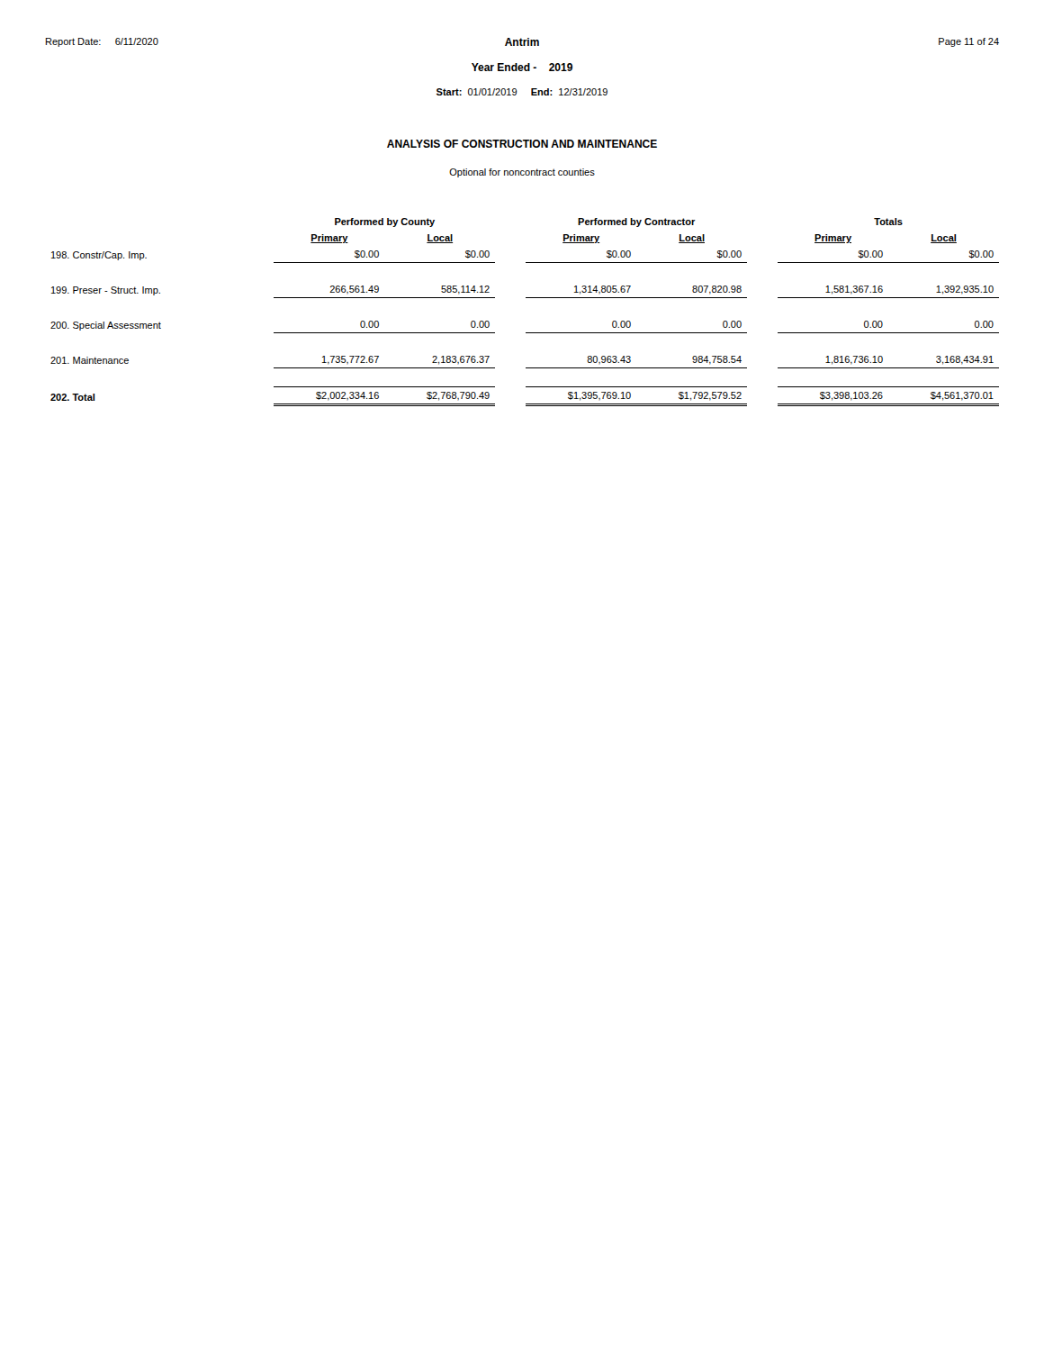Report Date: 6/11/2020
Page 11 of 24
Antrim
Year Ended - 2019
Start: 01/01/2019 End: 12/31/2019
ANALYSIS OF CONSTRUCTION AND MAINTENANCE
Optional for noncontract counties
| | Performed by County | | Performed by Contractor | | Totals |
| --- | --- | --- | --- | --- | --- |
| | Primary | Local | | Primary | Local | | Primary | Local |
| 198. Constr/Cap. Imp. | $0.00 | $0.00 | | $0.00 | $0.00 | | $0.00 | $0.00 |
| 199. Preser - Struct. Imp. | 266,561.49 | 585,114.12 | | 1,314,805.67 | 807,820.98 | | 1,581,367.16 | 1,392,935.10 |
| 200. Special Assessment | 0.00 | 0.00 | | 0.00 | 0.00 | | 0.00 | 0.00 |
| 201. Maintenance | 1,735,772.67 | 2,183,676.37 | | 80,963.43 | 984,758.54 | | 1,816,736.10 | 3,168,434.91 |
| 202. Total | $2,002,334.16 | $2,768,790.49 | | $1,395,769.10 | $1,792,579.52 | | $3,398,103.26 | $4,561,370.01 |